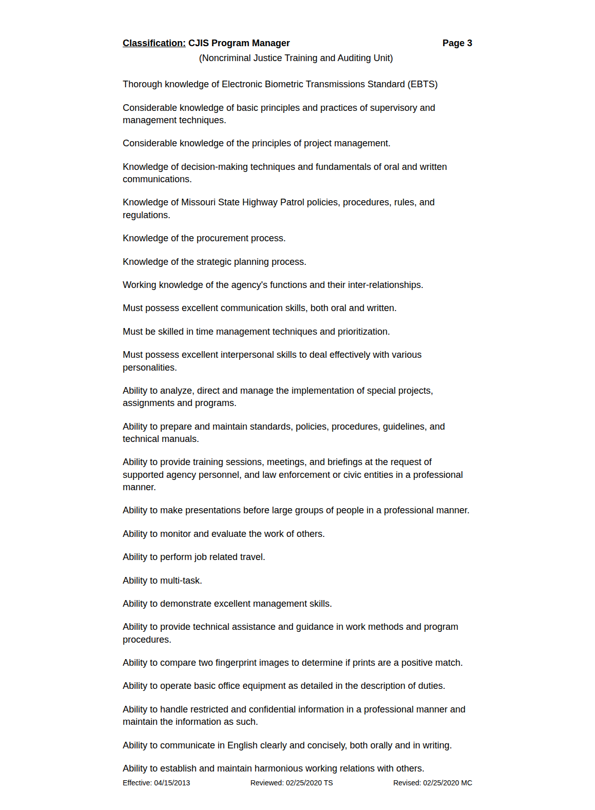Classification: CJIS Program Manager
Page 3
(Noncriminal Justice Training and Auditing Unit)
Thorough knowledge of Electronic Biometric Transmissions Standard (EBTS)
Considerable knowledge of basic principles and practices of supervisory and management techniques.
Considerable knowledge of the principles of project management.
Knowledge of decision-making techniques and fundamentals of oral and written communications.
Knowledge of Missouri State Highway Patrol policies, procedures, rules, and regulations.
Knowledge of the procurement process.
Knowledge of the strategic planning process.
Working knowledge of the agency's functions and their inter-relationships.
Must possess excellent communication skills, both oral and written.
Must be skilled in time management techniques and prioritization.
Must possess excellent interpersonal skills to deal effectively with various personalities.
Ability to analyze, direct and manage the implementation of special projects, assignments and programs.
Ability to prepare and maintain standards, policies, procedures, guidelines, and technical manuals.
Ability to provide training sessions, meetings, and briefings at the request of supported agency personnel, and law enforcement or civic entities in a professional manner.
Ability to make presentations before large groups of people in a professional manner.
Ability to monitor and evaluate the work of others.
Ability to perform job related travel.
Ability to multi-task.
Ability to demonstrate excellent management skills.
Ability to provide technical assistance and guidance in work methods and program procedures.
Ability to compare two fingerprint images to determine if prints are a positive match.
Ability to operate basic office equipment as detailed in the description of duties.
Ability to handle restricted and confidential information in a professional manner and maintain the information as such.
Ability to communicate in English clearly and concisely, both orally and in writing.
Ability to establish and maintain harmonious working relations with others.
Effective: 04/15/2013 Reviewed: 02/25/2020 TS Revised: 02/25/2020 MC